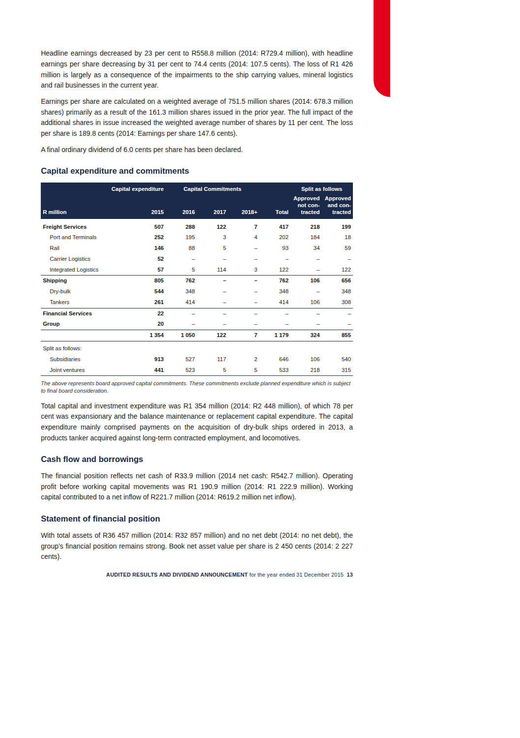Headline earnings decreased by 23 per cent to R558.8 million (2014: R729.4 million), with headline earnings per share decreasing by 31 per cent to 74.4 cents (2014: 107.5 cents). The loss of R1 426 million is largely as a consequence of the impairments to the ship carrying values, mineral logistics and rail businesses in the current year.
Earnings per share are calculated on a weighted average of 751.5 million shares (2014: 678.3 million shares) primarily as a result of the 161.3 million shares issued in the prior year. The full impact of the additional shares in issue increased the weighted average number of shares by 11 per cent. The loss per share is 189.8 cents (2014: Earnings per share 147.6 cents).
A final ordinary dividend of 6.0 cents per share has been declared.
Capital expenditure and commitments
| Capital expenditure | Capital Commitments | | Split as follows |
| --- | --- | --- | --- |
| R million | 2015 | 2016 | 2017 | 2018+ | Total | Approved not con‑ tracted | Approved and con‑ tracted |
| Freight Services | 507 | 288 | 122 | 7 | 417 | 218 | 199 |
| Port and Terminals | 252 | 195 | 3 | 4 | 202 | 184 | 18 |
| Rail | 146 | 88 | 5 | – | 93 | 34 | 59 |
| Carrier Logistics | 52 | – | – | – | – | – | – |
| Integrated Logistics | 57 | 5 | 114 | 3 | 122 | – | 122 |
| Shipping | 805 | 762 | – | – | 762 | 106 | 656 |
| Dry-bulk | 544 | 348 | – | – | 348 | – | 348 |
| Tankers | 261 | 414 | – | – | 414 | 106 | 308 |
| Financial Services | 22 | – | – | – | – | – | – |
| Group | 20 | – | – | – | – | – | – |
| | 1 354 | 1 050 | 122 | 7 | 1 179 | 324 | 855 |
| Split as follows: | |
| Subsidiaries | 913 | 527 | 117 | 2 | 646 | 106 | 540 |
| Joint ventures | 441 | 523 | 5 | 5 | 533 | 218 | 315 |
The above represents board approved capital commitments. These commitments exclude planned expenditure which is subject to final board consideration.
Total capital and investment expenditure was R1 354 million (2014: R2 448 million), of which 78 per cent was expansionary and the balance maintenance or replacement capital expenditure. The capital expenditure mainly comprised payments on the acquisition of dry-bulk ships ordered in 2013, a products tanker acquired against long-term contracted employment, and locomotives.
Cash flow and borrowings
The financial position reflects net cash of R33.9 million (2014 net cash: R542.7 million). Operating profit before working capital movements was R1 190.9 million (2014: R1 222.9 million). Working capital contributed to a net inflow of R221.7 million (2014: R619.2 million net inflow).
Statement of financial position
With total assets of R36 457 million (2014: R32 857 million) and no net debt (2014: no net debt), the group’s financial position remains strong. Book net asset value per share is 2 450 cents (2014: 2 227 cents).
AUDITED RESULTS AND DIVIDEND ANNOUNCEMENT for the year ended 31 December 2015 13